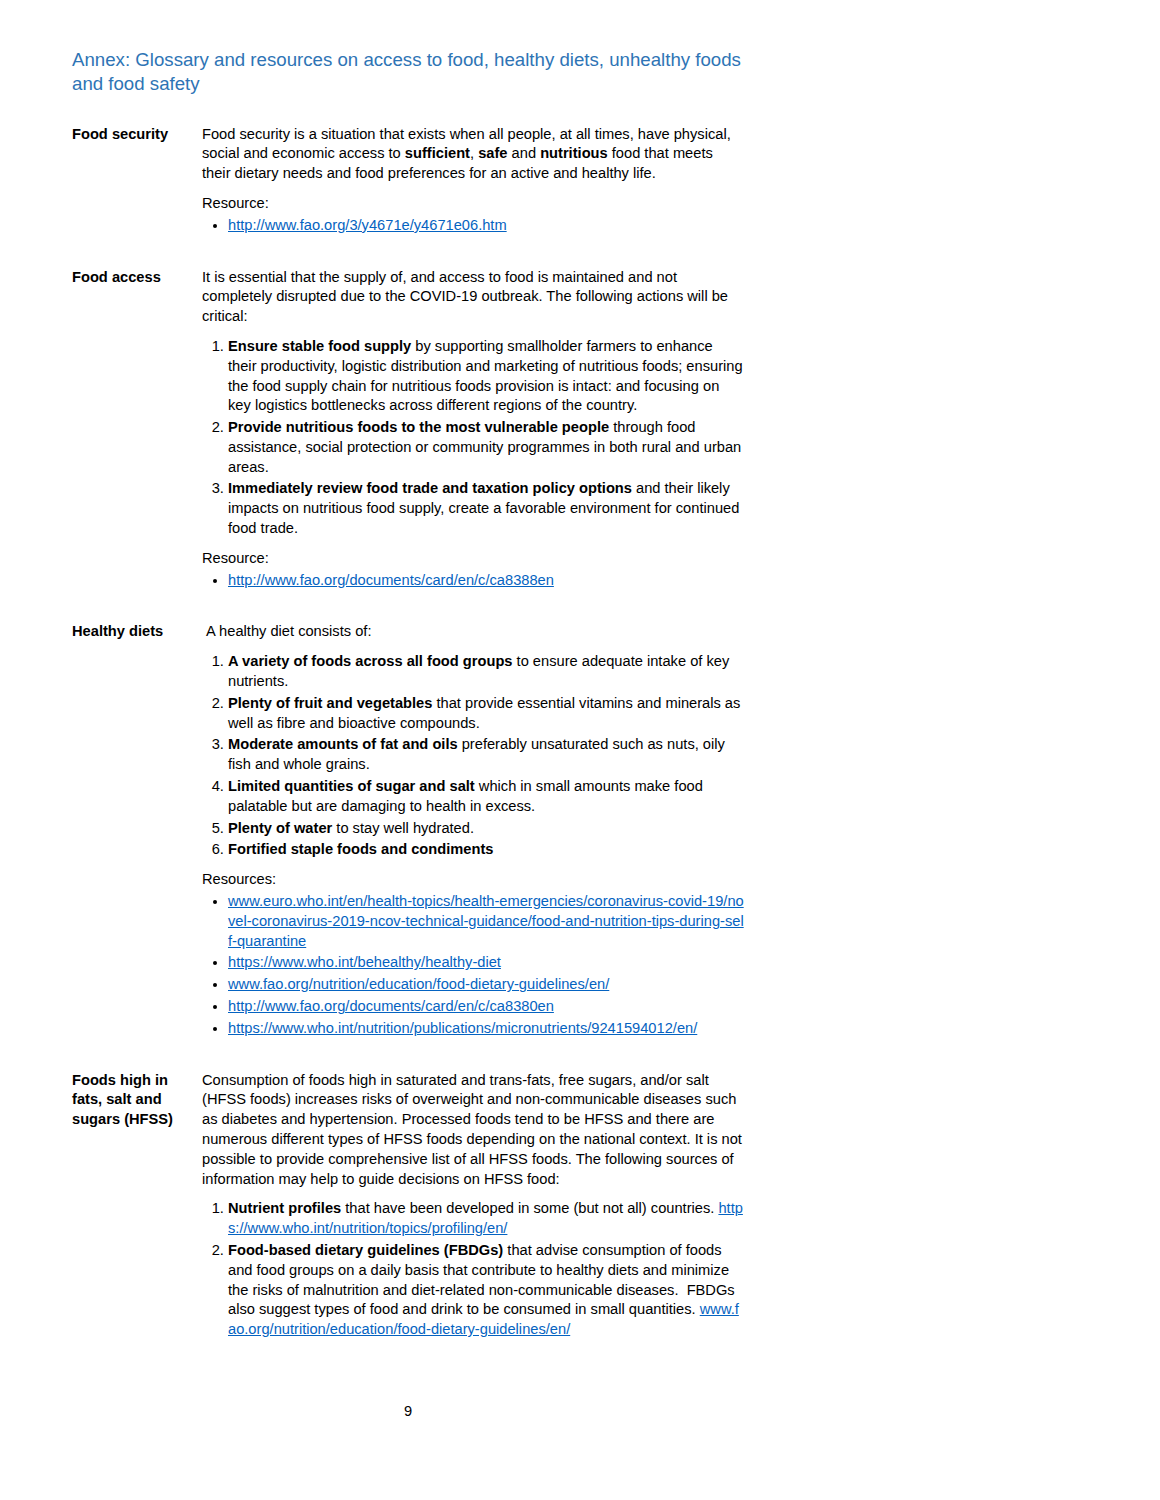Annex: Glossary and resources on access to food, healthy diets, unhealthy foods and food safety
| Food security | Food security is a situation that exists when all people, at all times, have physical, social and economic access to sufficient , safe and nutritious food that meets their dietary needs and food preferences for an active and healthy life. Resource: http://www.fao.org/3/y4671e/y4671e06.htm |
| Food access | It is essential that the supply of, and access to food is maintained and not completely disrupted due to the COVID-19 outbreak. The following actions will be critical: Ensure stable food supply by supporting smallholder farmers to enhance their productivity, logistic distribution and marketing of nutritious foods; ensuring the food supply chain for nutritious foods provision is intact: and focusing on key logistics bottlenecks across different regions of the country. Provide nutritious foods to the most vulnerable people through food assistance, social protection or community programmes in both rural and urban areas. Immediately review food trade and taxation policy options and their likely impacts on nutritious food supply, create a favorable environment for continued food trade. Resource: http://www.fao.org/documents/card/en/c/ca8388en |
| Healthy diets | A healthy diet consists of: A variety of foods across all food groups to ensure adequate intake of key nutrients. Plenty of fruit and vegetables that provide essential vitamins and minerals as well as fibre and bioactive compounds. Moderate amounts of fat and oils preferably unsaturated such as nuts, oily fish and whole grains. Limited quantities of sugar and salt which in small amounts make food palatable but are damaging to health in excess. Plenty of water to stay well hydrated. Fortified staple foods and condiments Resources: www.euro.who.int/en/health-topics/health-emergencies/coronavirus-covid-19/novel-coronavirus-2019-ncov-technical-guidance/food-and-nutrition-tips-during-self-quarantine https://www.who.int/behealthy/healthy-diet www.fao.org/nutrition/education/food-dietary-guidelines/en/ http://www.fao.org/documents/card/en/c/ca8380en https://www.who.int/nutrition/publications/micronutrients/9241594012/en/ |
| Foods high in fats, salt and sugars (HFSS) | Consumption of foods high in saturated and trans-fats, free sugars, and/or salt (HFSS foods) increases risks of overweight and non-communicable diseases such as diabetes and hypertension. Processed foods tend to be HFSS and there are numerous different types of HFSS foods depending on the national context. It is not possible to provide comprehensive list of all HFSS foods. The following sources of information may help to guide decisions on HFSS food: Nutrient profiles that have been developed in some (but not all) countries. https://www.who.int/nutrition/topics/profiling/en/ Food-based dietary guidelines (FBDGs) that advise consumption of foods and food groups on a daily basis that contribute to healthy diets and minimize the risks of malnutrition and diet-related non-communicable diseases. FBDGs also suggest types of food and drink to be consumed in small quantities. www.fao.org/nutrition/education/food-dietary-guidelines/en/ |
9